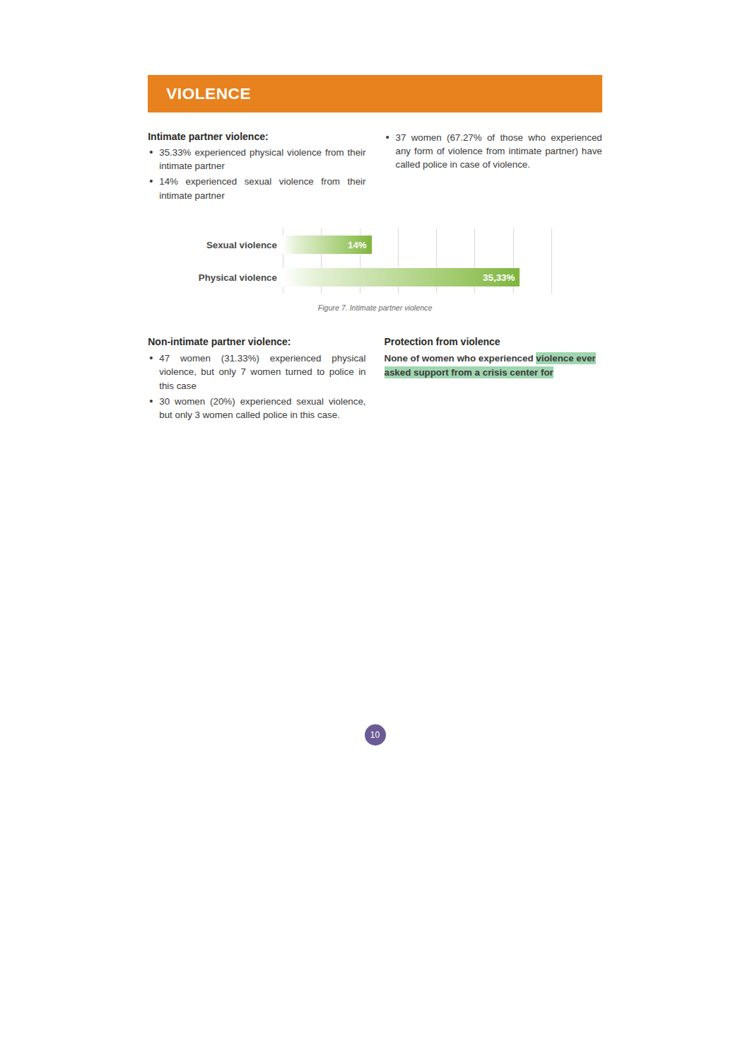VIOLENCE
Intimate partner violence:
35.33% experienced physical violence from their intimate partner
14% experienced sexual violence from their intimate partner
37 women (67.27% of those who experienced any form of violence from intimate partner) have called police in case of violence.
Sexual violence
14%
Physical violence
35,33%
Figure 7. Intimate partner violence
Non-intimate partner violence:
47 women (31.33%) experienced physical violence, but only 7 women turned to police in this case
30 women (20%) experienced sexual violence, but only 3 women called police in this case.
Protection from violence
None of women who experienced violence ever asked support from a crisis center for
10